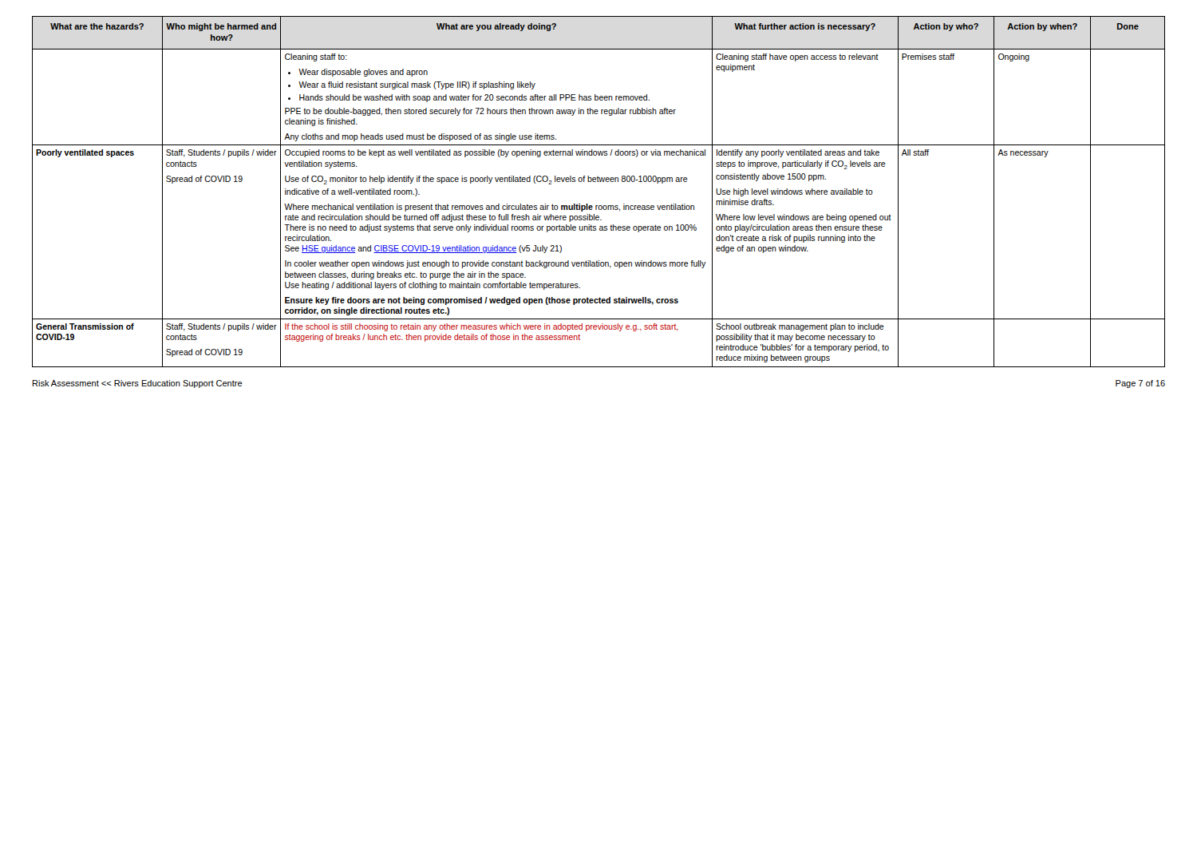| What are the hazards? | Who might be harmed and how? | What are you already doing? | What further action is necessary? | Action by who? | Action by when? | Done |
| --- | --- | --- | --- | --- | --- | --- |
| | | Cleaning staff to: Wear disposable gloves and apron Wear a fluid resistant surgical mask (Type IIR) if splashing likely Hands should be washed with soap and water for 20 seconds after all PPE has been removed. PPE to be double-bagged, then stored securely for 72 hours then thrown away in the regular rubbish after cleaning is finished. Any cloths and mop heads used must be disposed of as single use items. | Cleaning staff have open access to relevant equipment | Premises staff | Ongoing | |
| Poorly ventilated spaces | Staff, Students / pupils / wider contacts Spread of COVID 19 | Occupied rooms to be kept as well ventilated as possible (by opening external windows / doors) or via mechanical ventilation systems. Use of CO 2 monitor to help identify if the space is poorly ventilated (CO 2 levels of between 800-1000ppm are indicative of a well-ventilated room.). Where mechanical ventilation is present that removes and circulates air to multiple rooms, increase ventilation rate and recirculation should be turned off adjust these to full fresh air where possible. There is no need to adjust systems that serve only individual rooms or portable units as these operate on 100% recirculation. See HSE guidance and CIBSE COVID-19 ventilation guidance (v5 July 21) In cooler weather open windows just enough to provide constant background ventilation, open windows more fully between classes, during breaks etc. to purge the air in the space. Use heating / additional layers of clothing to maintain comfortable temperatures. Ensure key fire doors are not being compromised / wedged open (those protected stairwells, cross corridor, on single directional routes etc.) | Identify any poorly ventilated areas and take steps to improve, particularly if CO 2 levels are consistently above 1500 ppm. Use high level windows where available to minimise drafts. Where low level windows are being opened out onto play/circulation areas then ensure these don't create a risk of pupils running into the edge of an open window. | All staff | As necessary | |
| General Transmission of COVID-19 | Staff, Students / pupils / wider contacts Spread of COVID 19 | If the school is still choosing to retain any other measures which were in adopted previously e.g., soft start, staggering of breaks / lunch etc. then provide details of those in the assessment | School outbreak management plan to include possibility that it may become necessary to reintroduce 'bubbles' for a temporary period, to reduce mixing between groups | | | |
Risk Assessment << Rivers Education Support Centre Page 7 of 16